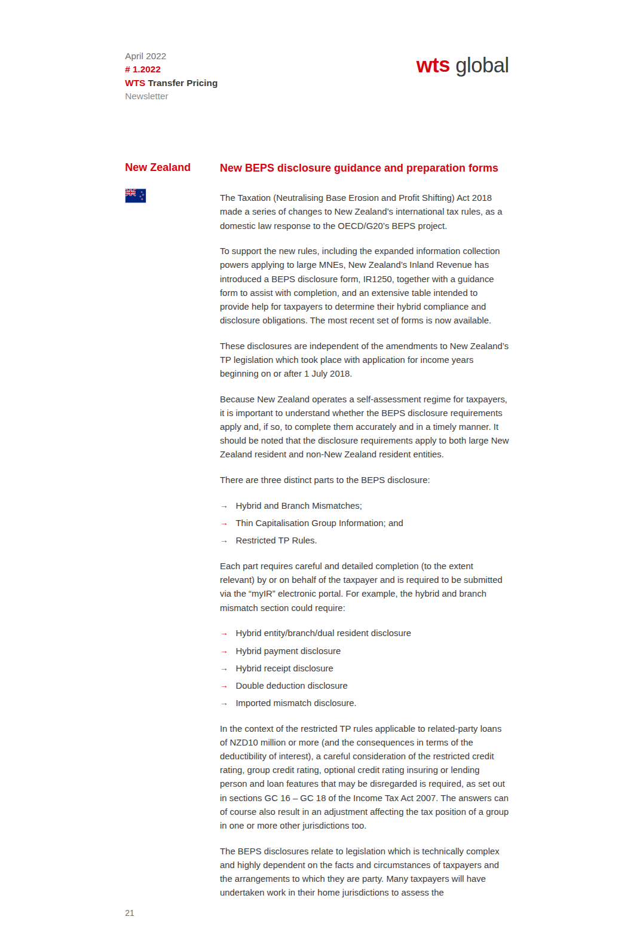April 2022
# 1.2022
WTS Transfer Pricing
Newsletter
wts global
New Zealand
New BEPS disclosure guidance and preparation forms
The Taxation (Neutralising Base Erosion and Profit Shifting) Act 2018 made a series of changes to New Zealand’s international tax rules, as a domestic law response to the OECD/G20’s BEPS project.
To support the new rules, including the expanded information collection powers applying to large MNEs, New Zealand’s Inland Revenue has introduced a BEPS disclosure form, IR1250, together with a guidance form to assist with completion, and an extensive table intended to provide help for taxpayers to determine their hybrid compliance and disclosure obligations. The most recent set of forms is now available.
These disclosures are independent of the amendments to New Zealand’s TP legislation which took place with application for income years beginning on or after 1 July 2018.
Because New Zealand operates a self-assessment regime for taxpayers, it is important to understand whether the BEPS disclosure requirements apply and, if so, to complete them accurately and in a timely manner. It should be noted that the disclosure requirements apply to both large New Zealand resident and non-New Zealand resident entities.
There are three distinct parts to the BEPS disclosure:
Hybrid and Branch Mismatches;
Thin Capitalisation Group Information; and
Restricted TP Rules.
Each part requires careful and detailed completion (to the extent relevant) by or on behalf of the taxpayer and is required to be submitted via the “myIR” electronic portal. For example, the hybrid and branch mismatch section could require:
Hybrid entity/branch/dual resident disclosure
Hybrid payment disclosure
Hybrid receipt disclosure
Double deduction disclosure
Imported mismatch disclosure.
In the context of the restricted TP rules applicable to related-party loans of NZD10 million or more (and the consequences in terms of the deductibility of interest), a careful consideration of the restricted credit rating, group credit rating, optional credit rating insuring or lending person and loan features that may be disregarded is required, as set out in sections GC 16 – GC 18 of the Income Tax Act 2007. The answers can of course also result in an adjustment affecting the tax position of a group in one or more other jurisdictions too.
The BEPS disclosures relate to legislation which is technically complex and highly dependent on the facts and circumstances of taxpayers and the arrangements to which they are party. Many taxpayers will have undertaken work in their home jurisdictions to assess the
21